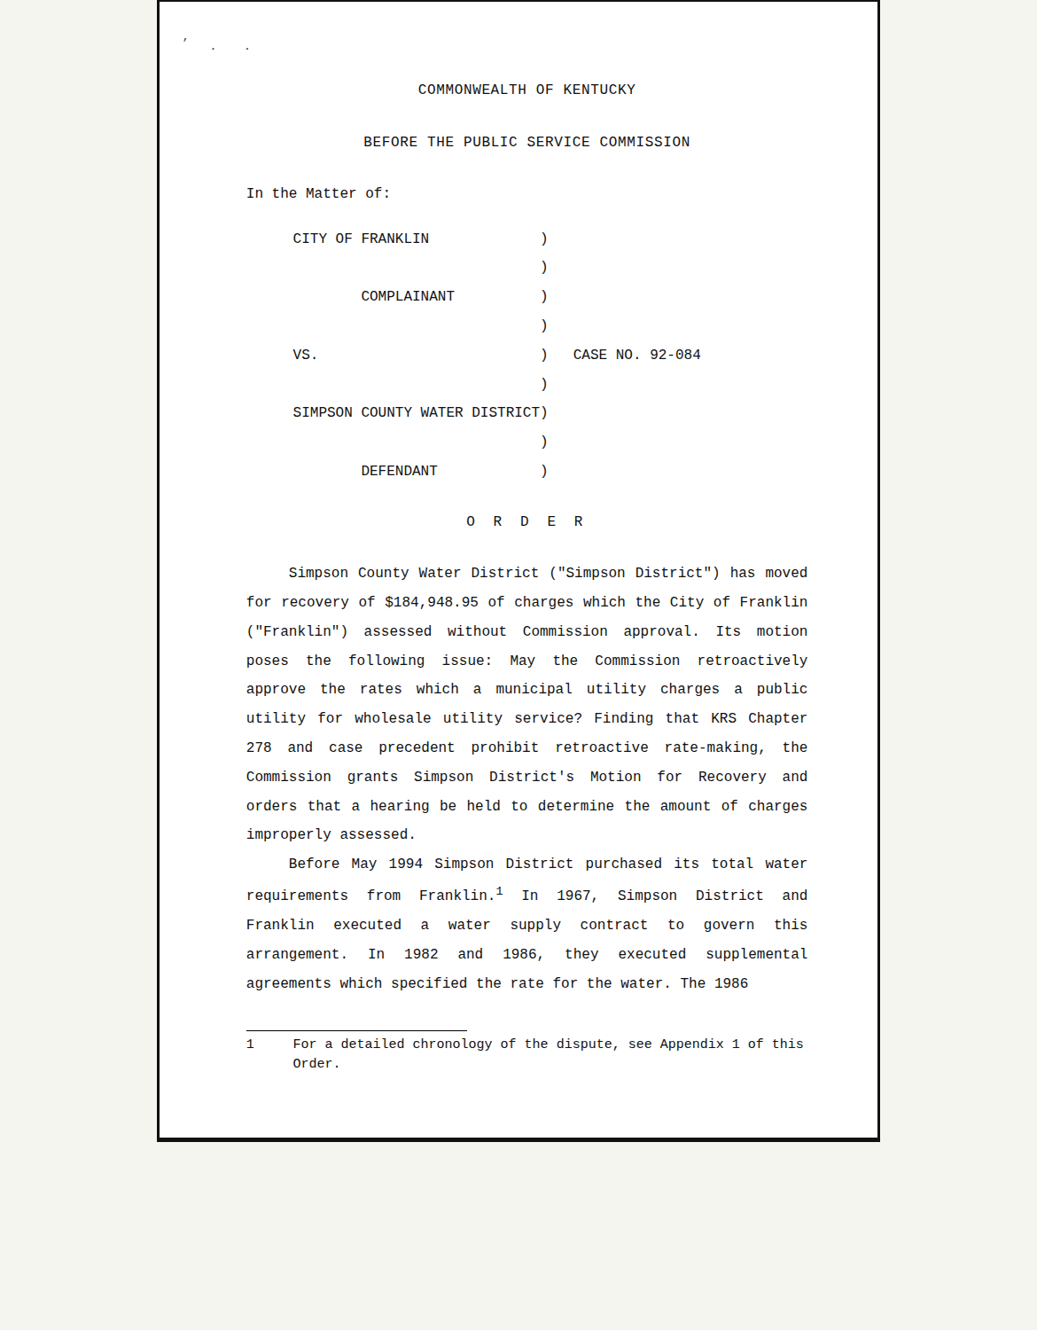, . .
COMMONWEALTH OF KENTUCKY
BEFORE THE PUBLIC SERVICE COMMISSION
In the Matter of:
| CITY OF FRANKLIN | ) | |
| | ) | |
| COMPLAINANT | ) | |
| | ) | |
| VS. | ) | CASE NO. 92-084 |
| | ) | |
| SIMPSON COUNTY WATER DISTRICT | ) | |
| | ) | |
| DEFENDANT | ) | |
O R D E R
Simpson County Water District ("Simpson District") has moved for recovery of $184,948.95 of charges which the City of Franklin ("Franklin") assessed without Commission approval. Its motion poses the following issue: May the Commission retroactively approve the rates which a municipal utility charges a public utility for wholesale utility service? Finding that KRS Chapter 278 and case precedent prohibit retroactive rate-making, the Commission grants Simpson District's Motion for Recovery and orders that a hearing be held to determine the amount of charges improperly assessed.
Before May 1994 Simpson District purchased its total water requirements from Franklin.1 In 1967, Simpson District and Franklin executed a water supply contract to govern this arrangement. In 1982 and 1986, they executed supplemental agreements which specified the rate for the water. The 1986
1
For a detailed chronology of the dispute, see Appendix 1 of this Order.